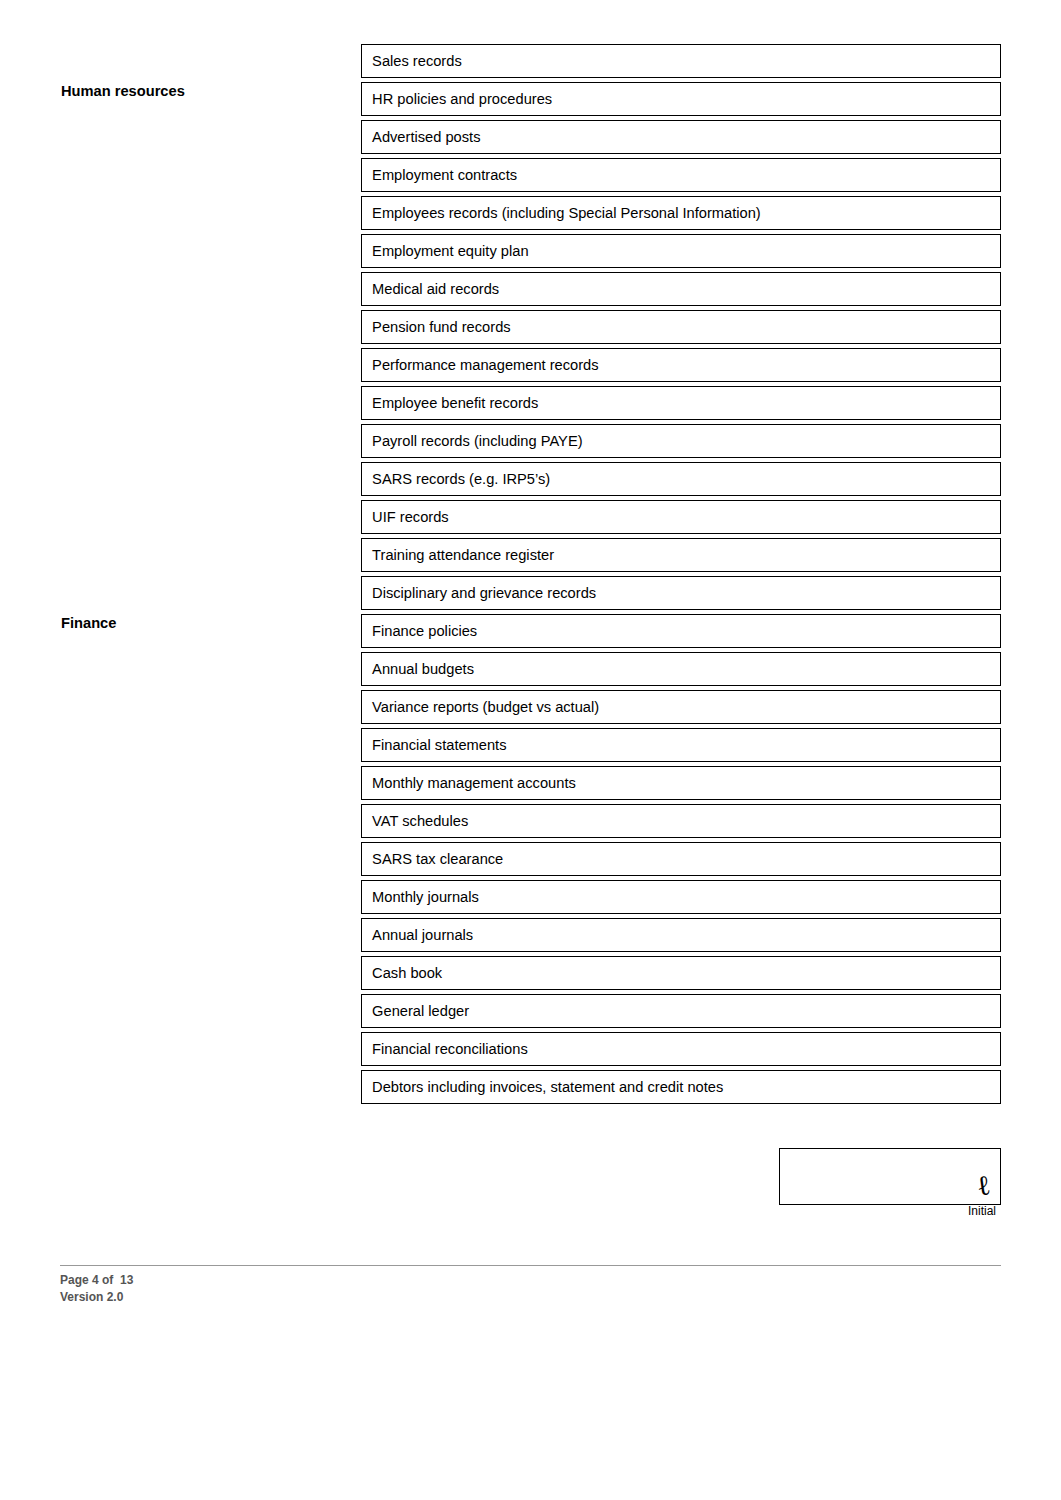| | Sales records |
| Human resources | HR policies and procedures |
| | Advertised posts |
| | Employment contracts |
| | Employees records (including Special Personal Information) |
| | Employment equity plan |
| | Medical aid records |
| | Pension fund records |
| | Performance management records |
| | Employee benefit records |
| | Payroll records (including PAYE) |
| | SARS records (e.g. IRP5’s) |
| | UIF records |
| | Training attendance register |
| | Disciplinary and grievance records |
| Finance | Finance policies |
| | Annual budgets |
| | Variance reports (budget vs actual) |
| | Financial statements |
| | Monthly management accounts |
| | VAT schedules |
| | SARS tax clearance |
| | Monthly journals |
| | Annual journals |
| | Cash book |
| | General ledger |
| | Financial reconciliations |
| | Debtors including invoices, statement and credit notes |
ℓ Initial
Page 4 of 13
Version 2.0